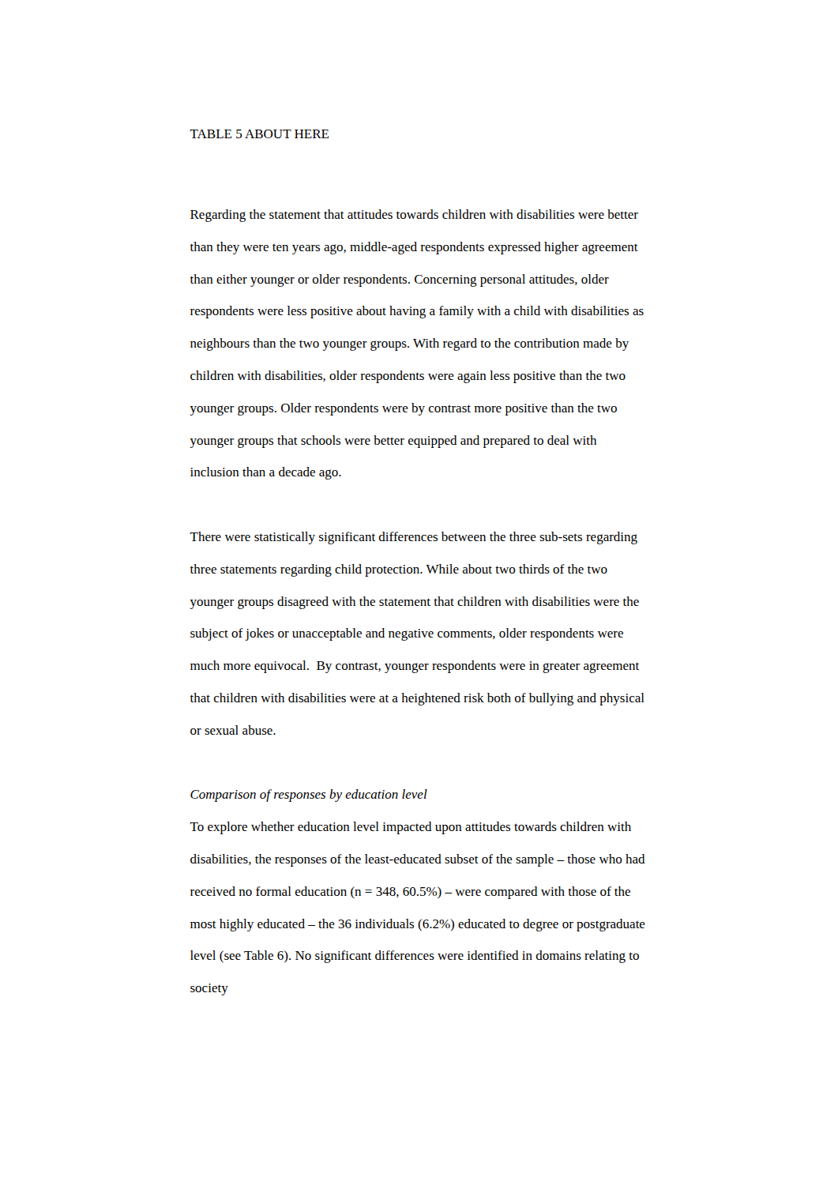TABLE 5 ABOUT HERE
Regarding the statement that attitudes towards children with disabilities were better than they were ten years ago, middle-aged respondents expressed higher agreement than either younger or older respondents. Concerning personal attitudes, older respondents were less positive about having a family with a child with disabilities as neighbours than the two younger groups. With regard to the contribution made by children with disabilities, older respondents were again less positive than the two younger groups. Older respondents were by contrast more positive than the two younger groups that schools were better equipped and prepared to deal with inclusion than a decade ago.
There were statistically significant differences between the three sub-sets regarding three statements regarding child protection. While about two thirds of the two younger groups disagreed with the statement that children with disabilities were the subject of jokes or unacceptable and negative comments, older respondents were much more equivocal. By contrast, younger respondents were in greater agreement that children with disabilities were at a heightened risk both of bullying and physical or sexual abuse.
Comparison of responses by education level
To explore whether education level impacted upon attitudes towards children with disabilities, the responses of the least-educated subset of the sample – those who had received no formal education (n = 348, 60.5%) – were compared with those of the most highly educated – the 36 individuals (6.2%) educated to degree or postgraduate level (see Table 6). No significant differences were identified in domains relating to society